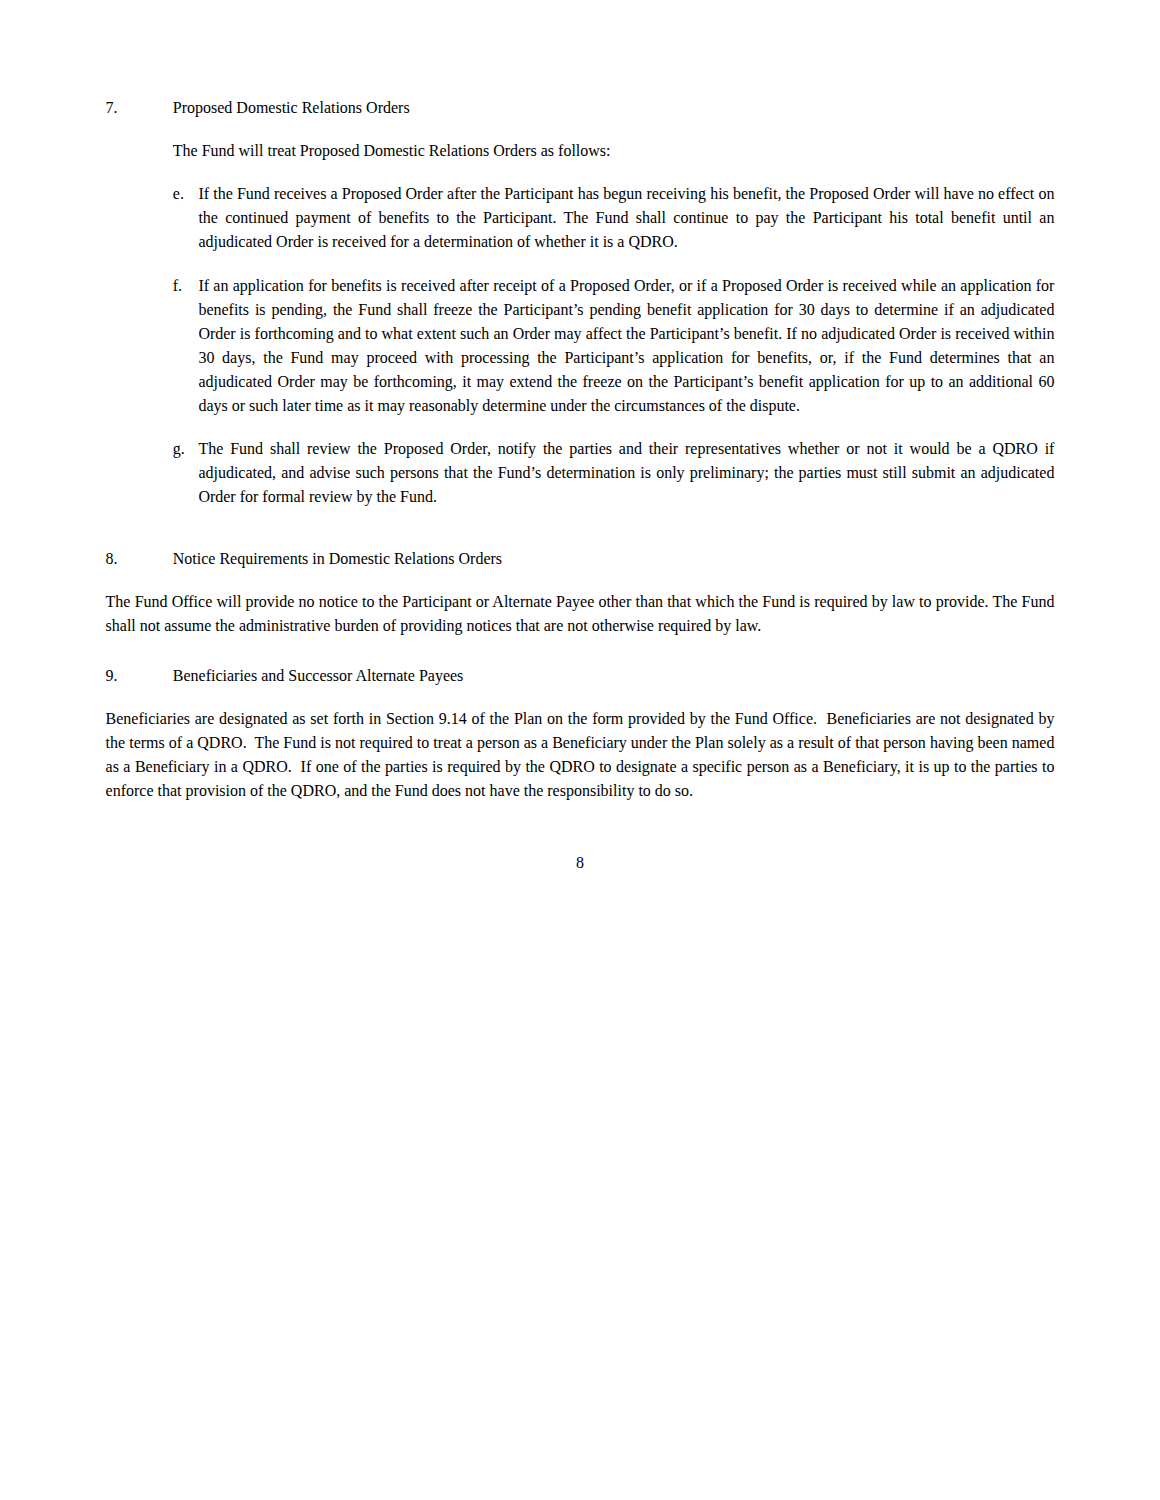7. Proposed Domestic Relations Orders
The Fund will treat Proposed Domestic Relations Orders as follows:
e. If the Fund receives a Proposed Order after the Participant has begun receiving his benefit, the Proposed Order will have no effect on the continued payment of benefits to the Participant. The Fund shall continue to pay the Participant his total benefit until an adjudicated Order is received for a determination of whether it is a QDRO.
f. If an application for benefits is received after receipt of a Proposed Order, or if a Proposed Order is received while an application for benefits is pending, the Fund shall freeze the Participant’s pending benefit application for 30 days to determine if an adjudicated Order is forthcoming and to what extent such an Order may affect the Participant’s benefit. If no adjudicated Order is received within 30 days, the Fund may proceed with processing the Participant’s application for benefits, or, if the Fund determines that an adjudicated Order may be forthcoming, it may extend the freeze on the Participant’s benefit application for up to an additional 60 days or such later time as it may reasonably determine under the circumstances of the dispute.
g. The Fund shall review the Proposed Order, notify the parties and their representatives whether or not it would be a QDRO if adjudicated, and advise such persons that the Fund’s determination is only preliminary; the parties must still submit an adjudicated Order for formal review by the Fund.
8. Notice Requirements in Domestic Relations Orders
The Fund Office will provide no notice to the Participant or Alternate Payee other than that which the Fund is required by law to provide. The Fund shall not assume the administrative burden of providing notices that are not otherwise required by law.
9. Beneficiaries and Successor Alternate Payees
Beneficiaries are designated as set forth in Section 9.14 of the Plan on the form provided by the Fund Office. Beneficiaries are not designated by the terms of a QDRO. The Fund is not required to treat a person as a Beneficiary under the Plan solely as a result of that person having been named as a Beneficiary in a QDRO. If one of the parties is required by the QDRO to designate a specific person as a Beneficiary, it is up to the parties to enforce that provision of the QDRO, and the Fund does not have the responsibility to do so.
8